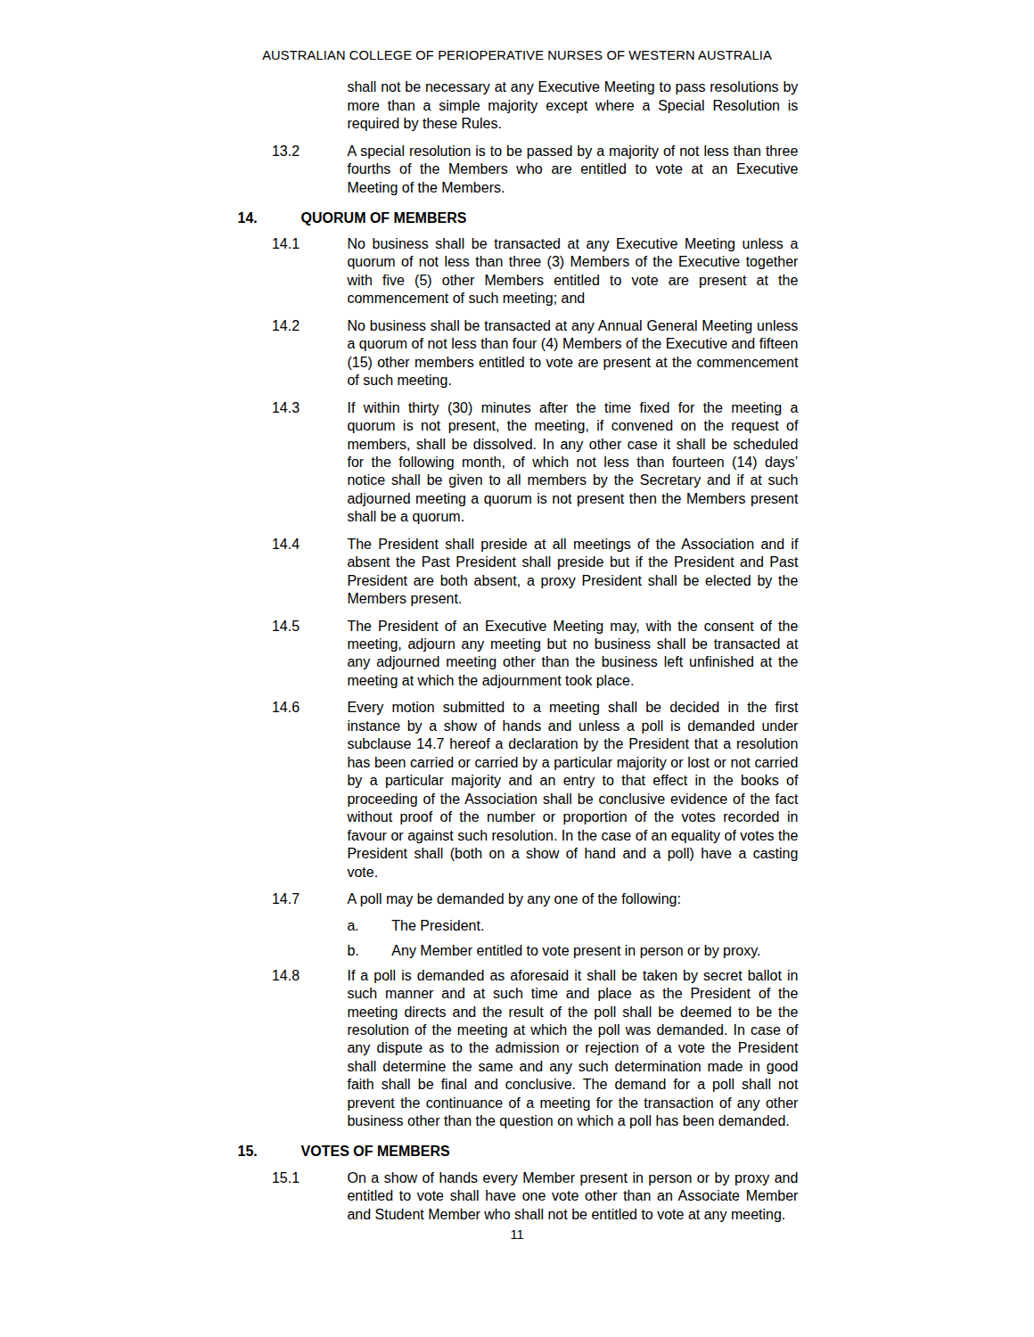AUSTRALIAN COLLEGE OF PERIOPERATIVE NURSES OF WESTERN AUSTRALIA
shall not be necessary at any Executive Meeting to pass resolutions by more than a simple majority except where a Special Resolution is required by these Rules.
13.2
A special resolution is to be passed by a majority of not less than three fourths of the Members who are entitled to vote at an Executive Meeting of the Members.
14.
QUORUM OF MEMBERS
14.1
No business shall be transacted at any Executive Meeting unless a quorum of not less than three (3) Members of the Executive together with five (5) other Members entitled to vote are present at the commencement of such meeting; and
14.2
No business shall be transacted at any Annual General Meeting unless a quorum of not less than four (4) Members of the Executive and fifteen (15) other members entitled to vote are present at the commencement of such meeting.
14.3
If within thirty (30) minutes after the time fixed for the meeting a quorum is not present, the meeting, if convened on the request of members, shall be dissolved. In any other case it shall be scheduled for the following month, of which not less than fourteen (14) days’ notice shall be given to all members by the Secretary and if at such adjourned meeting a quorum is not present then the Members present shall be a quorum.
14.4
The President shall preside at all meetings of the Association and if absent the Past President shall preside but if the President and Past President are both absent, a proxy President shall be elected by the Members present.
14.5
The President of an Executive Meeting may, with the consent of the meeting, adjourn any meeting but no business shall be transacted at any adjourned meeting other than the business left unfinished at the meeting at which the adjournment took place.
14.6
Every motion submitted to a meeting shall be decided in the first instance by a show of hands and unless a poll is demanded under subclause 14.7 hereof a declaration by the President that a resolution has been carried or carried by a particular majority or lost or not carried by a particular majority and an entry to that effect in the books of proceeding of the Association shall be conclusive evidence of the fact without proof of the number or proportion of the votes recorded in favour or against such resolution. In the case of an equality of votes the President shall (both on a show of hand and a poll) have a casting vote.
14.7
A poll may be demanded by any one of the following:
a.
The President.
b.
Any Member entitled to vote present in person or by proxy.
14.8
If a poll is demanded as aforesaid it shall be taken by secret ballot in such manner and at such time and place as the President of the meeting directs and the result of the poll shall be deemed to be the resolution of the meeting at which the poll was demanded. In case of any dispute as to the admission or rejection of a vote the President shall determine the same and any such determination made in good faith shall be final and conclusive. The demand for a poll shall not prevent the continuance of a meeting for the transaction of any other business other than the question on which a poll has been demanded.
15.
VOTES OF MEMBERS
15.1
On a show of hands every Member present in person or by proxy and entitled to vote shall have one vote other than an Associate Member and Student Member who shall not be entitled to vote at any meeting.
11